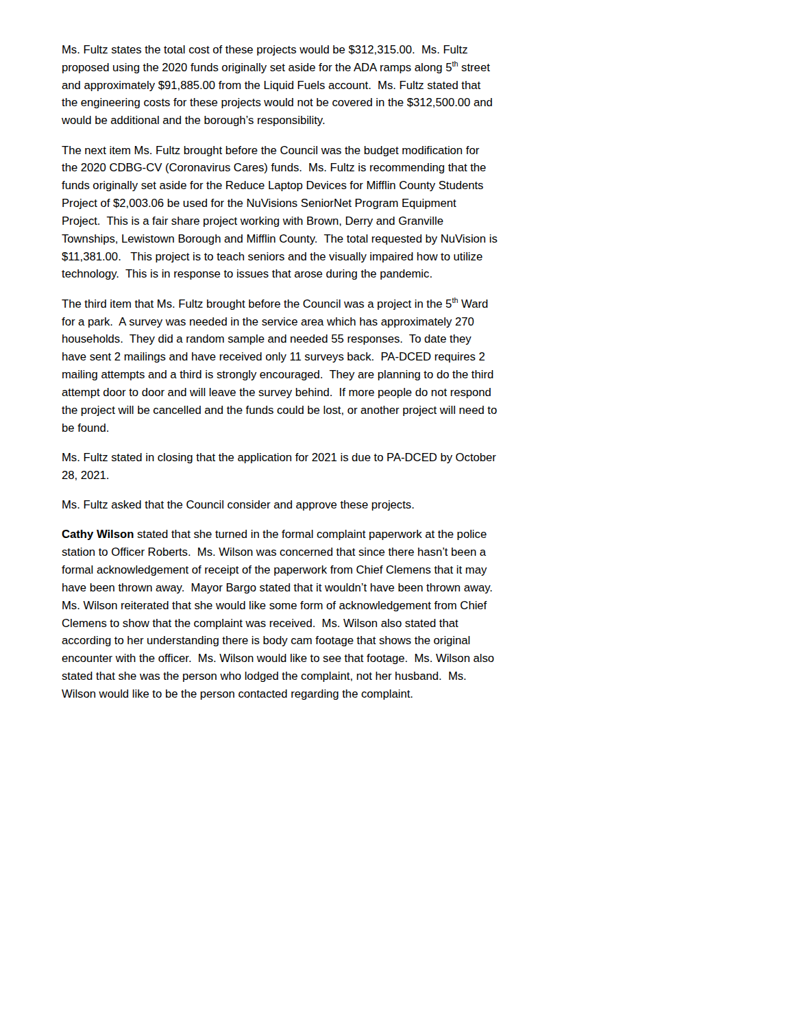Ms. Fultz states the total cost of these projects would be $312,315.00. Ms. Fultz proposed using the 2020 funds originally set aside for the ADA ramps along 5th street and approximately $91,885.00 from the Liquid Fuels account. Ms. Fultz stated that the engineering costs for these projects would not be covered in the $312,500.00 and would be additional and the borough’s responsibility.
The next item Ms. Fultz brought before the Council was the budget modification for the 2020 CDBG-CV (Coronavirus Cares) funds. Ms. Fultz is recommending that the funds originally set aside for the Reduce Laptop Devices for Mifflin County Students Project of $2,003.06 be used for the NuVisions SeniorNet Program Equipment Project. This is a fair share project working with Brown, Derry and Granville Townships, Lewistown Borough and Mifflin County. The total requested by NuVision is $11,381.00. This project is to teach seniors and the visually impaired how to utilize technology. This is in response to issues that arose during the pandemic.
The third item that Ms. Fultz brought before the Council was a project in the 5th Ward for a park. A survey was needed in the service area which has approximately 270 households. They did a random sample and needed 55 responses. To date they have sent 2 mailings and have received only 11 surveys back. PA-DCED requires 2 mailing attempts and a third is strongly encouraged. They are planning to do the third attempt door to door and will leave the survey behind. If more people do not respond the project will be cancelled and the funds could be lost, or another project will need to be found.
Ms. Fultz stated in closing that the application for 2021 is due to PA-DCED by October 28, 2021.
Ms. Fultz asked that the Council consider and approve these projects.
Cathy Wilson stated that she turned in the formal complaint paperwork at the police station to Officer Roberts. Ms. Wilson was concerned that since there hasn’t been a formal acknowledgement of receipt of the paperwork from Chief Clemens that it may have been thrown away. Mayor Bargo stated that it wouldn’t have been thrown away. Ms. Wilson reiterated that she would like some form of acknowledgement from Chief Clemens to show that the complaint was received. Ms. Wilson also stated that according to her understanding there is body cam footage that shows the original encounter with the officer. Ms. Wilson would like to see that footage. Ms. Wilson also stated that she was the person who lodged the complaint, not her husband. Ms. Wilson would like to be the person contacted regarding the complaint.